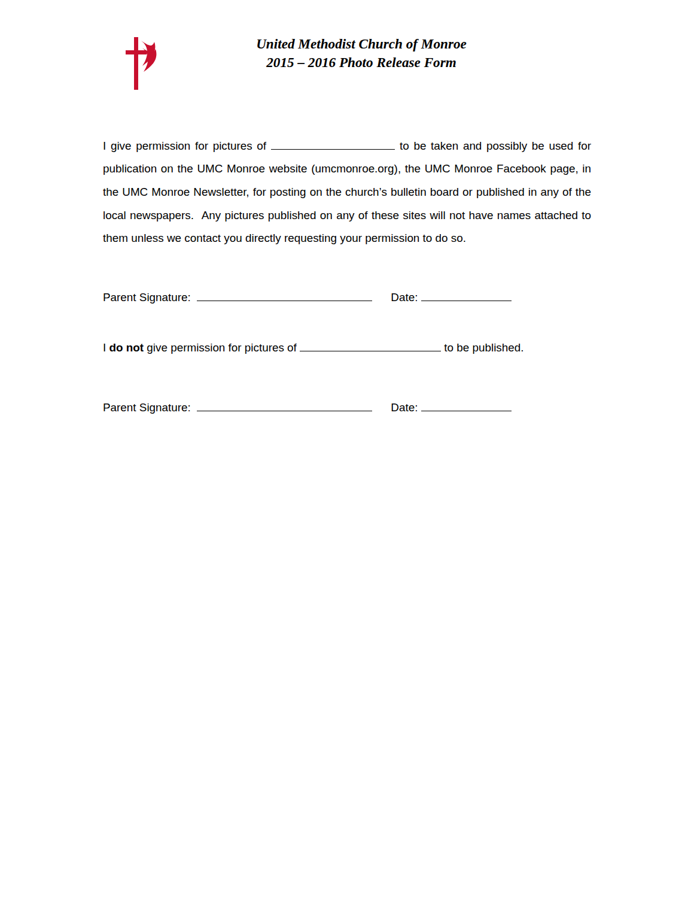United Methodist Church of Monroe 2015 – 2016 Photo Release Form
I give permission for pictures of to be taken and possibly be used for publication on the UMC Monroe website (umcmonroe.org), the UMC Monroe Facebook page, in the UMC Monroe Newsletter, for posting on the church’s bulletin board or published in any of the local newspapers. Any pictures published on any of these sites will not have names attached to them unless we contact you directly requesting your permission to do so.
Parent Signature: Date:
I do not give permission for pictures of to be published.
Parent Signature: Date: